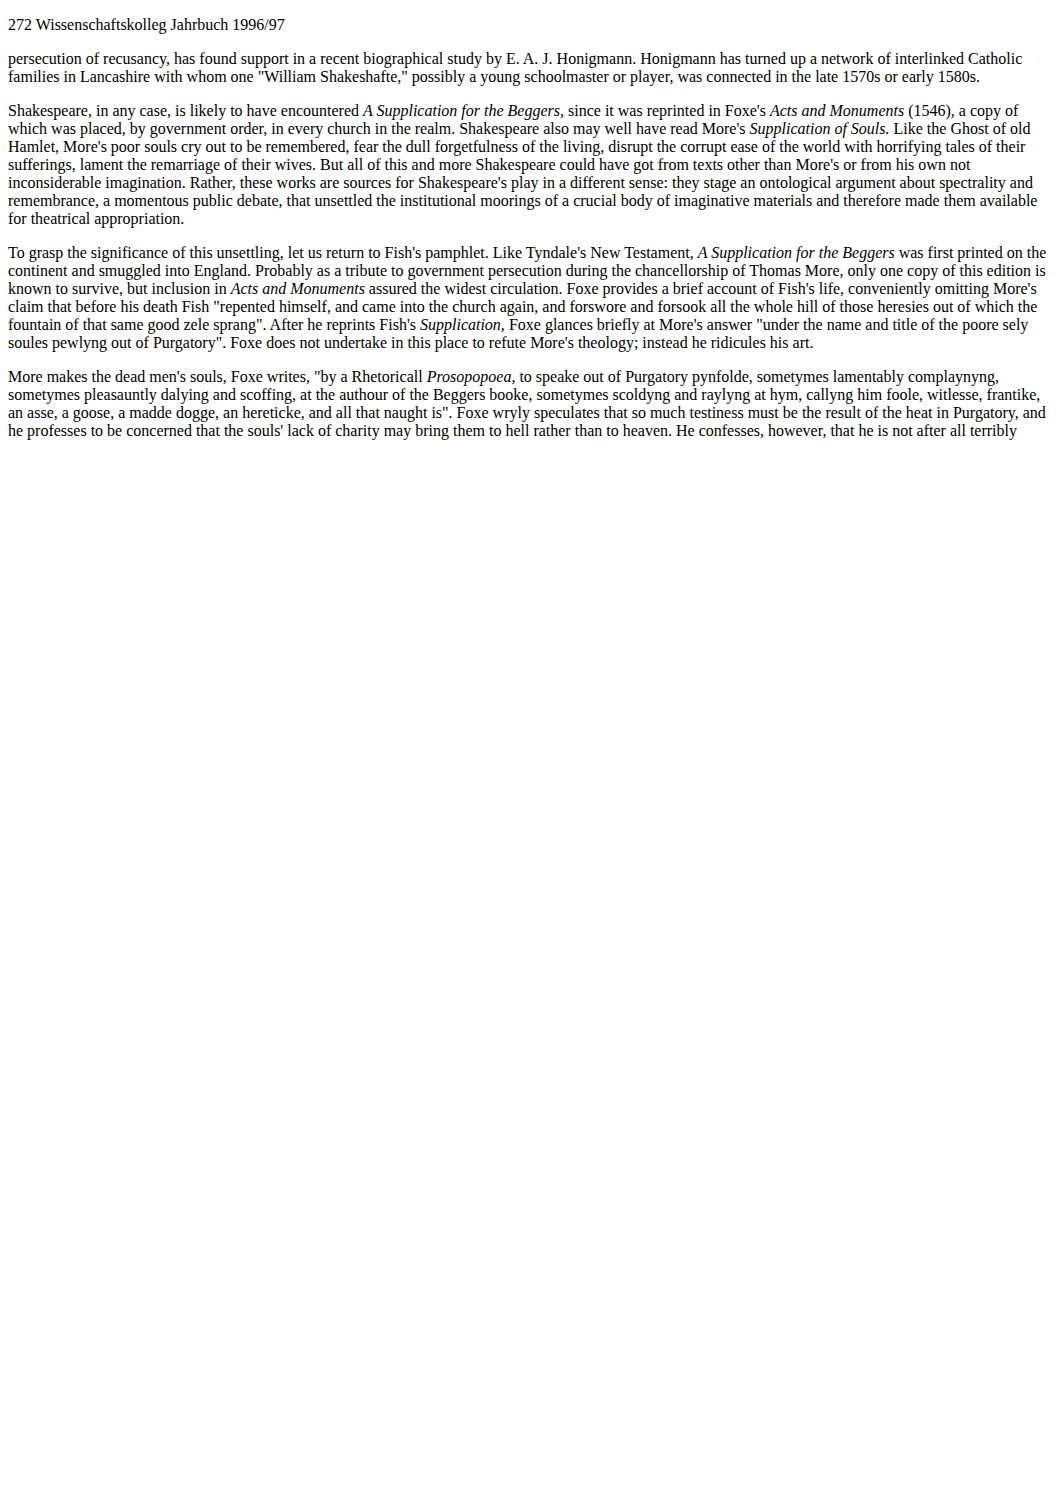272 Wissenschaftskolleg Jahrbuch 1996/97
persecution of recusancy, has found support in a recent biographical study by E. A. J. Honigmann. Honigmann has turned up a network of interlinked Catholic families in Lancashire with whom one "William Shakeshafte," possibly a young schoolmaster or player, was connected in the late 1570s or early 1580s.
Shakespeare, in any case, is likely to have encountered A Supplication for the Beggers, since it was reprinted in Foxe's Acts and Monuments (1546), a copy of which was placed, by government order, in every church in the realm. Shakespeare also may well have read More's Supplication of Souls. Like the Ghost of old Hamlet, More's poor souls cry out to be remembered, fear the dull forgetfulness of the living, disrupt the corrupt ease of the world with horrifying tales of their sufferings, lament the remarriage of their wives. But all of this and more Shakespeare could have got from texts other than More's or from his own not inconsiderable imagination. Rather, these works are sources for Shakespeare's play in a different sense: they stage an ontological argument about spectrality and remembrance, a momentous public debate, that unsettled the institutional moorings of a crucial body of imaginative materials and therefore made them available for theatrical appropriation.
To grasp the significance of this unsettling, let us return to Fish's pamphlet. Like Tyndale's New Testament, A Supplication for the Beggers was first printed on the continent and smuggled into England. Probably as a tribute to government persecution during the chancellorship of Thomas More, only one copy of this edition is known to survive, but inclusion in Acts and Monuments assured the widest circulation. Foxe provides a brief account of Fish's life, conveniently omitting More's claim that before his death Fish "repented himself, and came into the church again, and forswore and forsook all the whole hill of those heresies out of which the fountain of that same good zele sprang". After he reprints Fish's Supplication, Foxe glances briefly at More's answer "under the name and title of the poore sely soules pewlyng out of Purgatory". Foxe does not undertake in this place to refute More's theology; instead he ridicules his art.
More makes the dead men's souls, Foxe writes, "by a Rhetoricall Prosopopoea, to speake out of Purgatory pynfolde, sometymes lamentably complaynyng, sometymes pleasauntly dalying and scoffing, at the authour of the Beggers booke, sometymes scoldyng and raylyng at hym, callyng him foole, witlesse, frantike, an asse, a goose, a madde dogge, an hereticke, and all that naught is". Foxe wryly speculates that so much testiness must be the result of the heat in Purgatory, and he professes to be concerned that the souls' lack of charity may bring them to hell rather than to heaven. He confesses, however, that he is not after all terribly